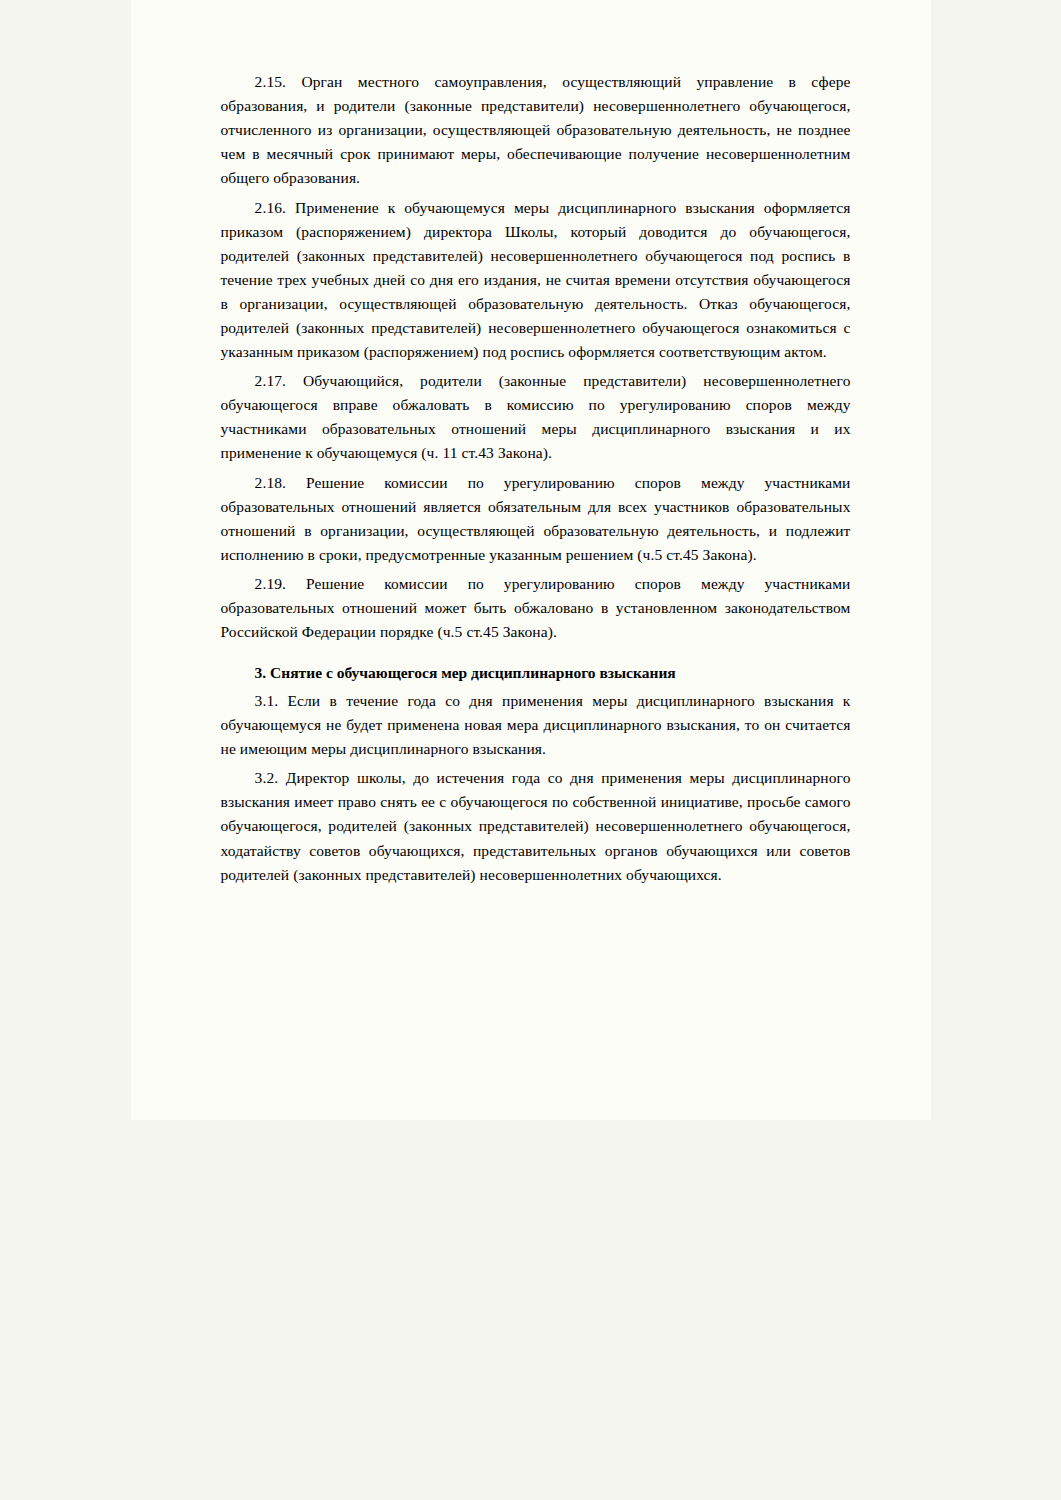2.15. Орган местного самоуправления, осуществляющий управление в сфере образования, и родители (законные представители) несовершеннолетнего обучающегося, отчисленного из организации, осуществляющей образовательную деятельность, не позднее чем в месячный срок принимают меры, обеспечивающие получение несовершеннолетним общего образования.
2.16. Применение к обучающемуся меры дисциплинарного взыскания оформляется приказом (распоряжением) директора Школы, который доводится до обучающегося, родителей (законных представителей) несовершеннолетнего обучающегося под роспись в течение трех учебных дней со дня его издания, не считая времени отсутствия обучающегося в организации, осуществляющей образовательную деятельность. Отказ обучающегося, родителей (законных представителей) несовершеннолетнего обучающегося ознакомиться с указанным приказом (распоряжением) под роспись оформляется соответствующим актом.
2.17. Обучающийся, родители (законные представители) несовершеннолетнего обучающегося вправе обжаловать в комиссию по урегулированию споров между участниками образовательных отношений меры дисциплинарного взыскания и их применение к обучающемуся (ч. 11 ст.43 Закона).
2.18. Решение комиссии по урегулированию споров между участниками образовательных отношений является обязательным для всех участников образовательных отношений в организации, осуществляющей образовательную деятельность, и подлежит исполнению в сроки, предусмотренные указанным решением (ч.5 ст.45 Закона).
2.19. Решение комиссии по урегулированию споров между участниками образовательных отношений может быть обжаловано в установленном законодательством Российской Федерации порядке (ч.5 ст.45 Закона).
3. Снятие с обучающегося мер дисциплинарного взыскания
3.1. Если в течение года со дня применения меры дисциплинарного взыскания к обучающемуся не будет применена новая мера дисциплинарного взыскания, то он считается не имеющим меры дисциплинарного взыскания.
3.2. Директор школы, до истечения года со дня применения меры дисциплинарного взыскания имеет право снять ее с обучающегося по собственной инициативе, просьбе самого обучающегося, родителей (законных представителей) несовершеннолетнего обучающегося, ходатайству советов обучающихся, представительных органов обучающихся или советов родителей (законных представителей) несовершеннолетних обучающихся.